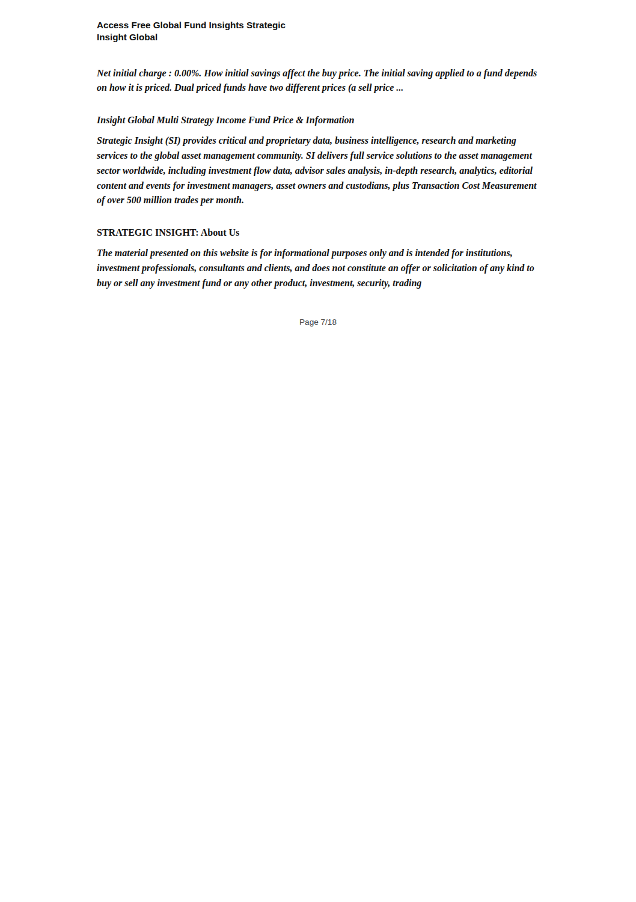Access Free Global Fund Insights Strategic Insight Global
Net initial charge : 0.00%. How initial savings affect the buy price. The initial saving applied to a fund depends on how it is priced. Dual priced funds have two different prices (a sell price ...
Insight Global Multi Strategy Income Fund Price & Information
Strategic Insight (SI) provides critical and proprietary data, business intelligence, research and marketing services to the global asset management community. SI delivers full service solutions to the asset management sector worldwide, including investment flow data, advisor sales analysis, in-depth research, analytics, editorial content and events for investment managers, asset owners and custodians, plus Transaction Cost Measurement of over 500 million trades per month.
STRATEGIC INSIGHT: About Us
The material presented on this website is for informational purposes only and is intended for institutions, investment professionals, consultants and clients, and does not constitute an offer or solicitation of any kind to buy or sell any investment fund or any other product, investment, security, trading
Page 7/18